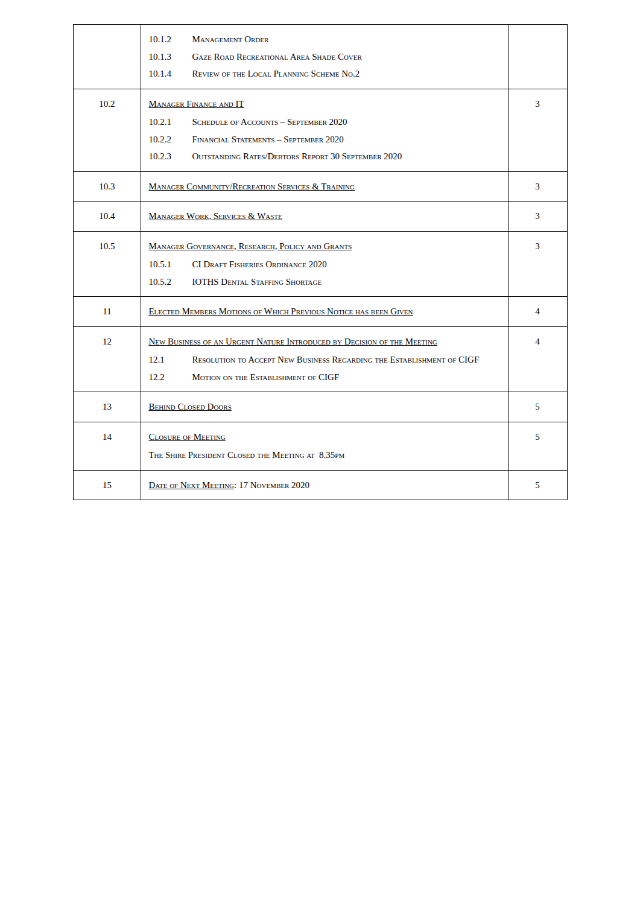| | 10.1.2 Management Order 10.1.3 Gaze Road Recreational Area Shade Cover 10.1.4 Review of the Local Planning Scheme No.2 | |
| 10.2 | Manager Finance and IT 10.2.1 Schedule of Accounts – September 2020 10.2.2 Financial Statements – September 2020 10.2.3 Outstanding Rates/Debtors Report 30 September 2020 | 3 |
| 10.3 | Manager Community/Recreation Services & Training | 3 |
| 10.4 | Manager Work, Services & Waste | 3 |
| 10.5 | Manager Governance, Research, Policy and Grants 10.5.1 CI Draft Fisheries Ordinance 2020 10.5.2 IOTHS Dental Staffing Shortage | 3 |
| 11 | Elected Members Motions of Which Previous Notice has been Given | 4 |
| 12 | New Business of an Urgent Nature Introduced by Decision of the Meeting 12.1 Resolution to Accept New Business Regarding the Establishment of CIGF 12.2 Motion on the Establishment of CIGF | 4 |
| 13 | Behind Closed Doors | 5 |
| 14 | Closure of Meeting The Shire President Closed the Meeting at 8.35pm | 5 |
| 15 | Date of Next Meeting : 17 November 2020 | 5 |